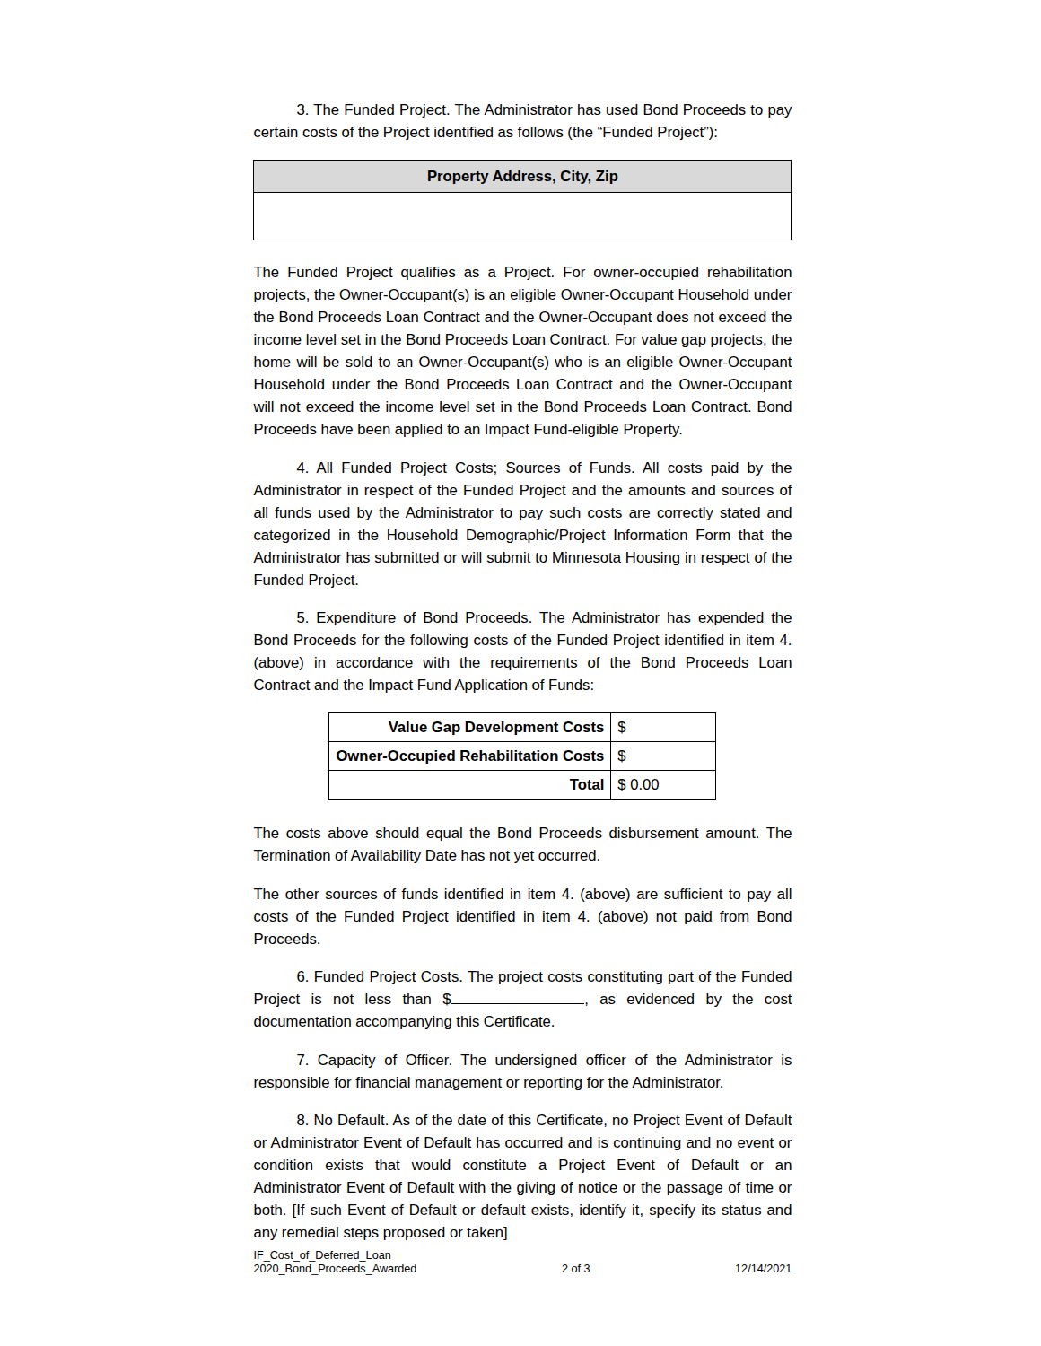3. The Funded Project. The Administrator has used Bond Proceeds to pay certain costs of the Project identified as follows (the “Funded Project”):
| Property Address, City, Zip |
| --- |
The Funded Project qualifies as a Project. For owner-occupied rehabilitation projects, the Owner-Occupant(s) is an eligible Owner-Occupant Household under the Bond Proceeds Loan Contract and the Owner-Occupant does not exceed the income level set in the Bond Proceeds Loan Contract. For value gap projects, the home will be sold to an Owner-Occupant(s) who is an eligible Owner-Occupant Household under the Bond Proceeds Loan Contract and the Owner-Occupant will not exceed the income level set in the Bond Proceeds Loan Contract. Bond Proceeds have been applied to an Impact Fund-eligible Property.
4. All Funded Project Costs; Sources of Funds. All costs paid by the Administrator in respect of the Funded Project and the amounts and sources of all funds used by the Administrator to pay such costs are correctly stated and categorized in the Household Demographic/Project Information Form that the Administrator has submitted or will submit to Minnesota Housing in respect of the Funded Project.
5. Expenditure of Bond Proceeds. The Administrator has expended the Bond Proceeds for the following costs of the Funded Project identified in item 4. (above) in accordance with the requirements of the Bond Proceeds Loan Contract and the Impact Fund Application of Funds:
| Value Gap Development Costs | $ |
| Owner-Occupied Rehabilitation Costs | $ |
| Total | $ 0.00 |
The costs above should equal the Bond Proceeds disbursement amount. The Termination of Availability Date has not yet occurred.
The other sources of funds identified in item 4. (above) are sufficient to pay all costs of the Funded Project identified in item 4. (above) not paid from Bond Proceeds.
6. Funded Project Costs. The project costs constituting part of the Funded Project is not less than $ , as evidenced by the cost documentation accompanying this Certificate.
7. Capacity of Officer. The undersigned officer of the Administrator is responsible for financial management or reporting for the Administrator.
8. No Default. As of the date of this Certificate, no Project Event of Default or Administrator Event of Default has occurred and is continuing and no event or condition exists that would constitute a Project Event of Default or an Administrator Event of Default with the giving of notice or the passage of time or both. [If such Event of Default or default exists, identify it, specify its status and any remedial steps proposed or taken]
IF_Cost_of_Deferred_Loan
2020_Bond_Proceeds_Awarded
12/14/2021
2 of 3